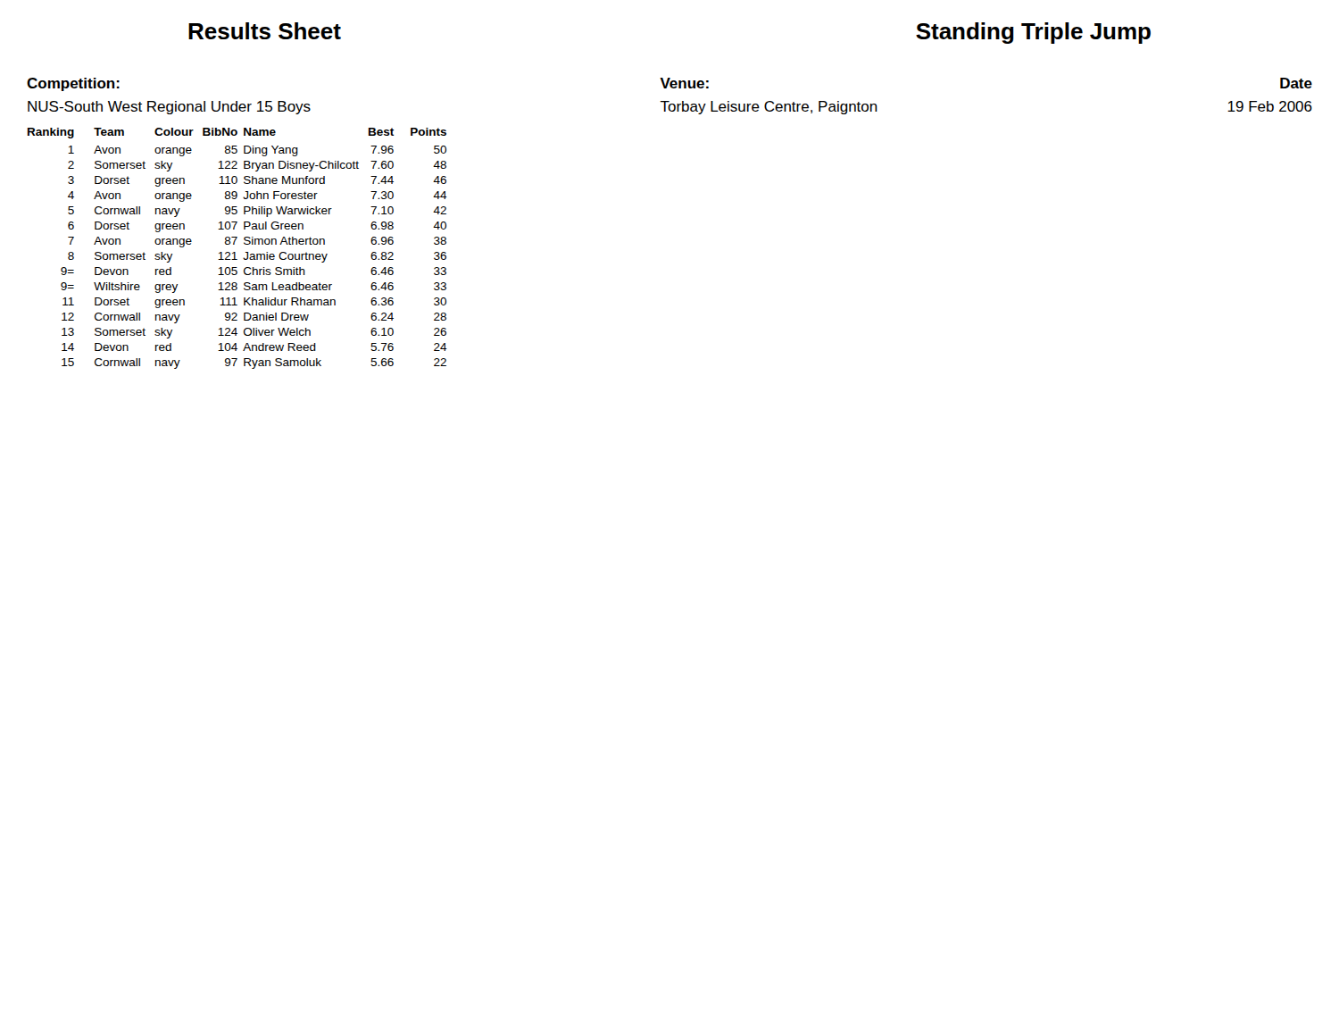Results Sheet
Standing Triple Jump
Competition:
NUS-South West Regional Under 15 Boys
Venue:
Torbay Leisure Centre, Paignton
Date
19 Feb 2006
| Ranking | Team | Colour | BibNo | Name | Best | Points |
| --- | --- | --- | --- | --- | --- | --- |
| 1 | Avon | orange | 85 | Ding Yang | 7.96 | 50 |
| 2 | Somerset | sky | 122 | Bryan Disney-Chilcott | 7.60 | 48 |
| 3 | Dorset | green | 110 | Shane Munford | 7.44 | 46 |
| 4 | Avon | orange | 89 | John Forester | 7.30 | 44 |
| 5 | Cornwall | navy | 95 | Philip Warwicker | 7.10 | 42 |
| 6 | Dorset | green | 107 | Paul Green | 6.98 | 40 |
| 7 | Avon | orange | 87 | Simon Atherton | 6.96 | 38 |
| 8 | Somerset | sky | 121 | Jamie Courtney | 6.82 | 36 |
| 9= | Devon | red | 105 | Chris Smith | 6.46 | 33 |
| 9= | Wiltshire | grey | 128 | Sam Leadbeater | 6.46 | 33 |
| 11 | Dorset | green | 111 | Khalidur Rhaman | 6.36 | 30 |
| 12 | Cornwall | navy | 92 | Daniel Drew | 6.24 | 28 |
| 13 | Somerset | sky | 124 | Oliver Welch | 6.10 | 26 |
| 14 | Devon | red | 104 | Andrew Reed | 5.76 | 24 |
| 15 | Cornwall | navy | 97 | Ryan Samoluk | 5.66 | 22 |